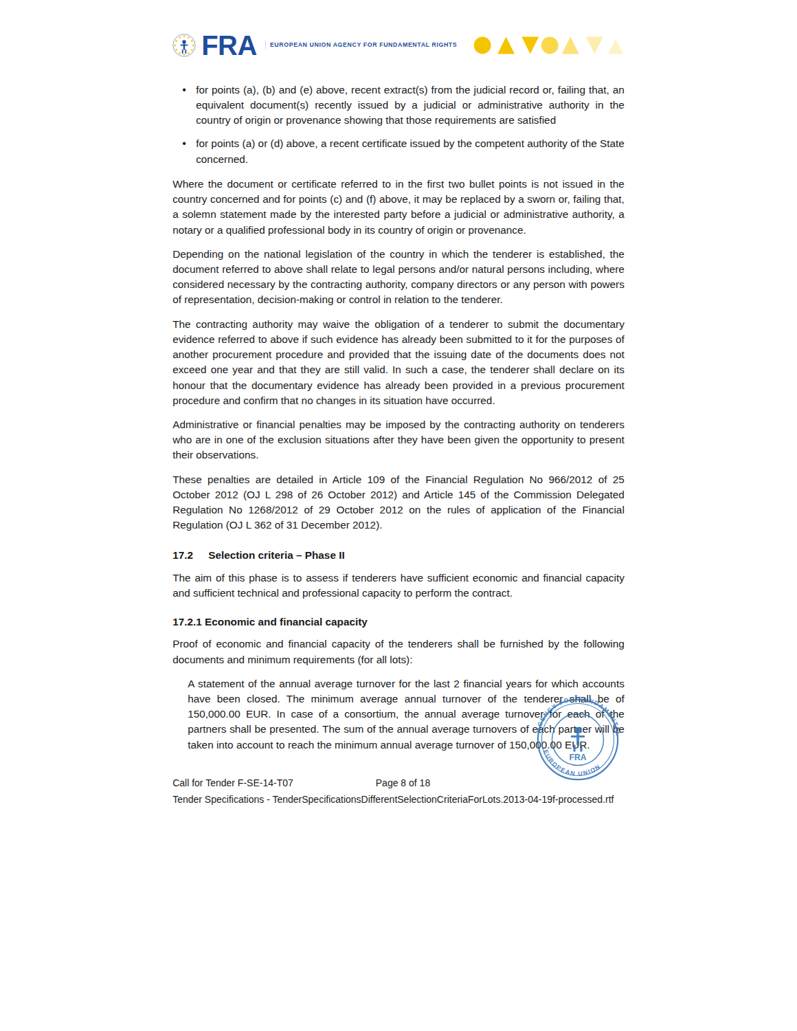FRA
European Union Agency for Fundamental Rights
for points (a), (b) and (e) above, recent extract(s) from the judicial record or, failing that, an equivalent document(s) recently issued by a judicial or administrative authority in the country of origin or provenance showing that those requirements are satisfied
for points (a) or (d) above, a recent certificate issued by the competent authority of the State concerned.
Where the document or certificate referred to in the first two bullet points is not issued in the country concerned and for points (c) and (f) above, it may be replaced by a sworn or, failing that, a solemn statement made by the interested party before a judicial or administrative authority, a notary or a qualified professional body in its country of origin or provenance.
Depending on the national legislation of the country in which the tenderer is established, the document referred to above shall relate to legal persons and/or natural persons including, where considered necessary by the contracting authority, company directors or any person with powers of representation, decision-making or control in relation to the tenderer.
The contracting authority may waive the obligation of a tenderer to submit the documentary evidence referred to above if such evidence has already been submitted to it for the purposes of another procurement procedure and provided that the issuing date of the documents does not exceed one year and that they are still valid. In such a case, the tenderer shall declare on its honour that the documentary evidence has already been provided in a previous procurement procedure and confirm that no changes in its situation have occurred.
Administrative or financial penalties may be imposed by the contracting authority on tenderers who are in one of the exclusion situations after they have been given the opportunity to present their observations.
These penalties are detailed in Article 109 of the Financial Regulation No 966/2012 of 25 October 2012 (OJ L 298 of 26 October 2012) and Article 145 of the Commission Delegated Regulation No 1268/2012 of 29 October 2012 on the rules of application of the Financial Regulation (OJ L 362 of 31 December 2012).
17.2 Selection criteria – Phase II
The aim of this phase is to assess if tenderers have sufficient economic and financial capacity and sufficient technical and professional capacity to perform the contract.
17.2.1 Economic and financial capacity
Proof of economic and financial capacity of the tenderers shall be furnished by the following documents and minimum requirements (for all lots):
A statement of the annual average turnover for the last 2 financial years for which accounts have been closed. The minimum average annual turnover of the tenderer shall be of 150,000.00 EUR. In case of a consortium, the annual average turnover for each of the partners shall be presented. The sum of the annual average turnovers of each partner will be taken into account to reach the minimum annual average turnover of 150,000.00 EUR.
AGENCY FOR FUNDAMENTAL RIGHTS EUROPEAN UNION FRA
Call for Tender F-SE-14-T07 Page 8 of 18
Tender Specifications - TenderSpecificationsDifferentSelectionCriteriaForLots.2013-04-19f-processed.rtf